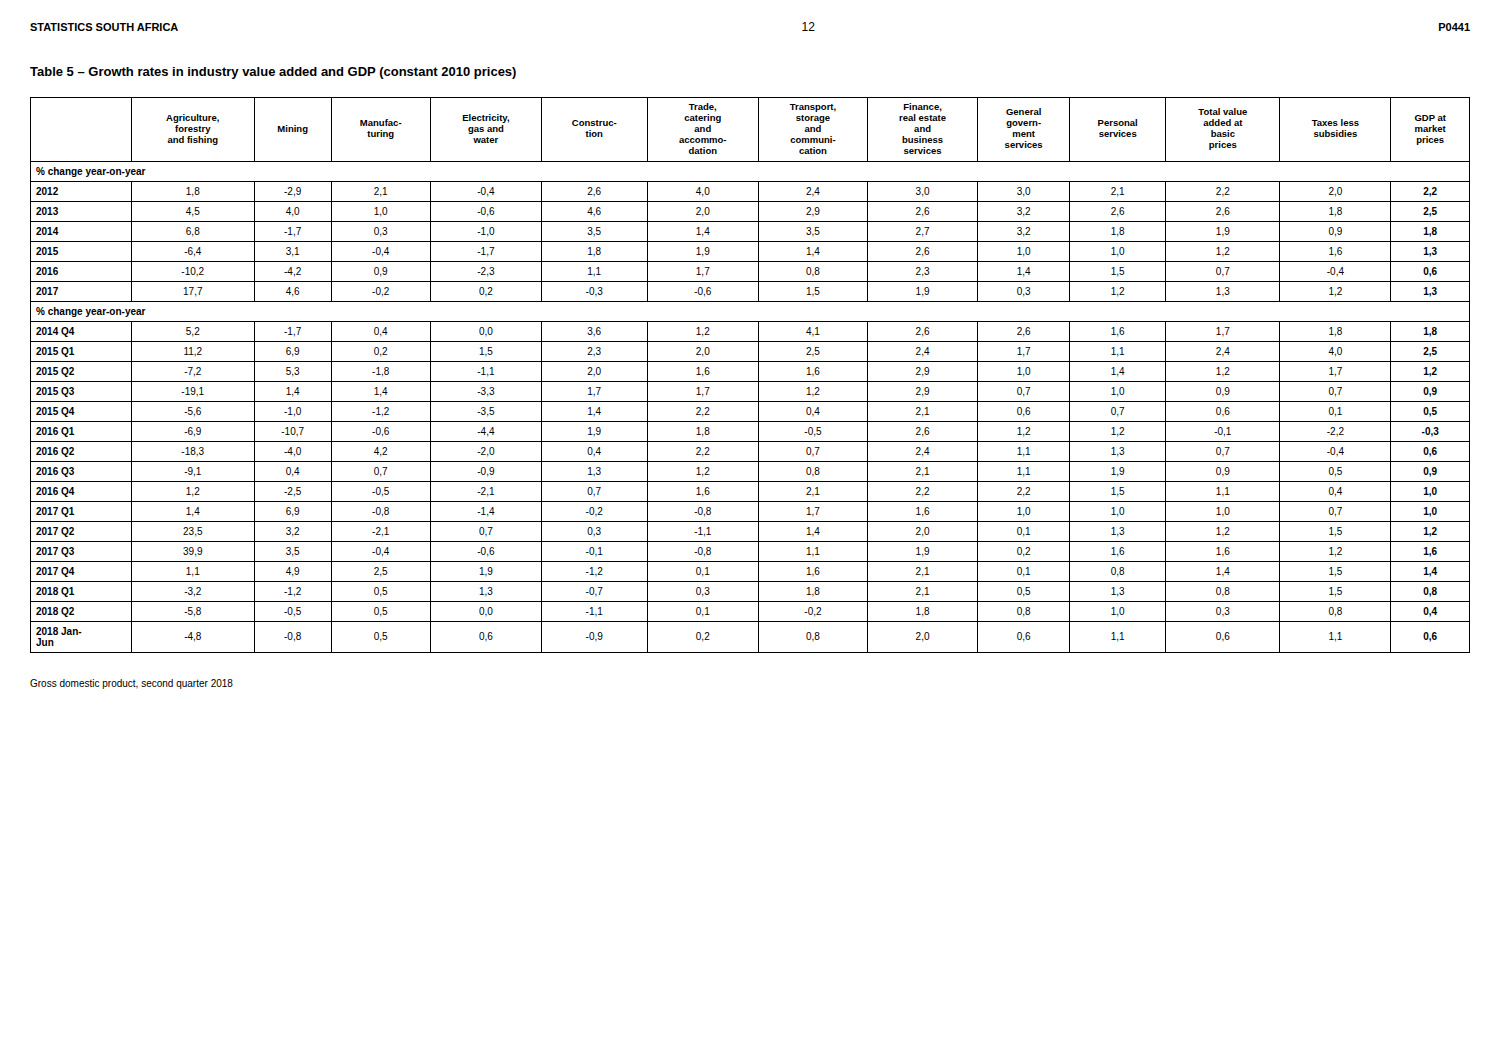STATISTICS SOUTH AFRICA
12
P0441
Table 5 – Growth rates in industry value added and GDP (constant 2010 prices)
| | Agriculture, forestry and fishing | Mining | Manufac- turing | Electricity, gas and water | Construc- tion | Trade, catering and accommo- dation | Transport, storage and communi- cation | Finance, real estate and business services | General govern- ment services | Personal services | Total value added at basic prices | Taxes less subsidies | GDP at market prices |
| --- | --- | --- | --- | --- | --- | --- | --- | --- | --- | --- | --- | --- | --- |
| % change year-on-year |
| 2012 | 1,8 | -2,9 | 2,1 | -0,4 | 2,6 | 4,0 | 2,4 | 3,0 | 3,0 | 2,1 | 2,2 | 2,0 | 2,2 |
| 2013 | 4,5 | 4,0 | 1,0 | -0,6 | 4,6 | 2,0 | 2,9 | 2,6 | 3,2 | 2,6 | 2,6 | 1,8 | 2,5 |
| 2014 | 6,8 | -1,7 | 0,3 | -1,0 | 3,5 | 1,4 | 3,5 | 2,7 | 3,2 | 1,8 | 1,9 | 0,9 | 1,8 |
| 2015 | -6,4 | 3,1 | -0,4 | -1,7 | 1,8 | 1,9 | 1,4 | 2,6 | 1,0 | 1,0 | 1,2 | 1,6 | 1,3 |
| 2016 | -10,2 | -4,2 | 0,9 | -2,3 | 1,1 | 1,7 | 0,8 | 2,3 | 1,4 | 1,5 | 0,7 | -0,4 | 0,6 |
| 2017 | 17,7 | 4,6 | -0,2 | 0,2 | -0,3 | -0,6 | 1,5 | 1,9 | 0,3 | 1,2 | 1,3 | 1,2 | 1,3 |
| % change year-on-year |
| 2014 Q4 | 5,2 | -1,7 | 0,4 | 0,0 | 3,6 | 1,2 | 4,1 | 2,6 | 2,6 | 1,6 | 1,7 | 1,8 | 1,8 |
| 2015 Q1 | 11,2 | 6,9 | 0,2 | 1,5 | 2,3 | 2,0 | 2,5 | 2,4 | 1,7 | 1,1 | 2,4 | 4,0 | 2,5 |
| 2015 Q2 | -7,2 | 5,3 | -1,8 | -1,1 | 2,0 | 1,6 | 1,6 | 2,9 | 1,0 | 1,4 | 1,2 | 1,7 | 1,2 |
| 2015 Q3 | -19,1 | 1,4 | 1,4 | -3,3 | 1,7 | 1,7 | 1,2 | 2,9 | 0,7 | 1,0 | 0,9 | 0,7 | 0,9 |
| 2015 Q4 | -5,6 | -1,0 | -1,2 | -3,5 | 1,4 | 2,2 | 0,4 | 2,1 | 0,6 | 0,7 | 0,6 | 0,1 | 0,5 |
| 2016 Q1 | -6,9 | -10,7 | -0,6 | -4,4 | 1,9 | 1,8 | -0,5 | 2,6 | 1,2 | 1,2 | -0,1 | -2,2 | -0,3 |
| 2016 Q2 | -18,3 | -4,0 | 4,2 | -2,0 | 0,4 | 2,2 | 0,7 | 2,4 | 1,1 | 1,3 | 0,7 | -0,4 | 0,6 |
| 2016 Q3 | -9,1 | 0,4 | 0,7 | -0,9 | 1,3 | 1,2 | 0,8 | 2,1 | 1,1 | 1,9 | 0,9 | 0,5 | 0,9 |
| 2016 Q4 | 1,2 | -2,5 | -0,5 | -2,1 | 0,7 | 1,6 | 2,1 | 2,2 | 2,2 | 1,5 | 1,1 | 0,4 | 1,0 |
| 2017 Q1 | 1,4 | 6,9 | -0,8 | -1,4 | -0,2 | -0,8 | 1,7 | 1,6 | 1,0 | 1,0 | 1,0 | 0,7 | 1,0 |
| 2017 Q2 | 23,5 | 3,2 | -2,1 | 0,7 | 0,3 | -1,1 | 1,4 | 2,0 | 0,1 | 1,3 | 1,2 | 1,5 | 1,2 |
| 2017 Q3 | 39,9 | 3,5 | -0,4 | -0,6 | -0,1 | -0,8 | 1,1 | 1,9 | 0,2 | 1,6 | 1,6 | 1,2 | 1,6 |
| 2017 Q4 | 1,1 | 4,9 | 2,5 | 1,9 | -1,2 | 0,1 | 1,6 | 2,1 | 0,1 | 0,8 | 1,4 | 1,5 | 1,4 |
| 2018 Q1 | -3,2 | -1,2 | 0,5 | 1,3 | -0,7 | 0,3 | 1,8 | 2,1 | 0,5 | 1,3 | 0,8 | 1,5 | 0,8 |
| 2018 Q2 | -5,8 | -0,5 | 0,5 | 0,0 | -1,1 | 0,1 | -0,2 | 1,8 | 0,8 | 1,0 | 0,3 | 0,8 | 0,4 |
| 2018 Jan- Jun | -4,8 | -0,8 | 0,5 | 0,6 | -0,9 | 0,2 | 0,8 | 2,0 | 0,6 | 1,1 | 0,6 | 1,1 | 0,6 |
Gross domestic product, second quarter 2018